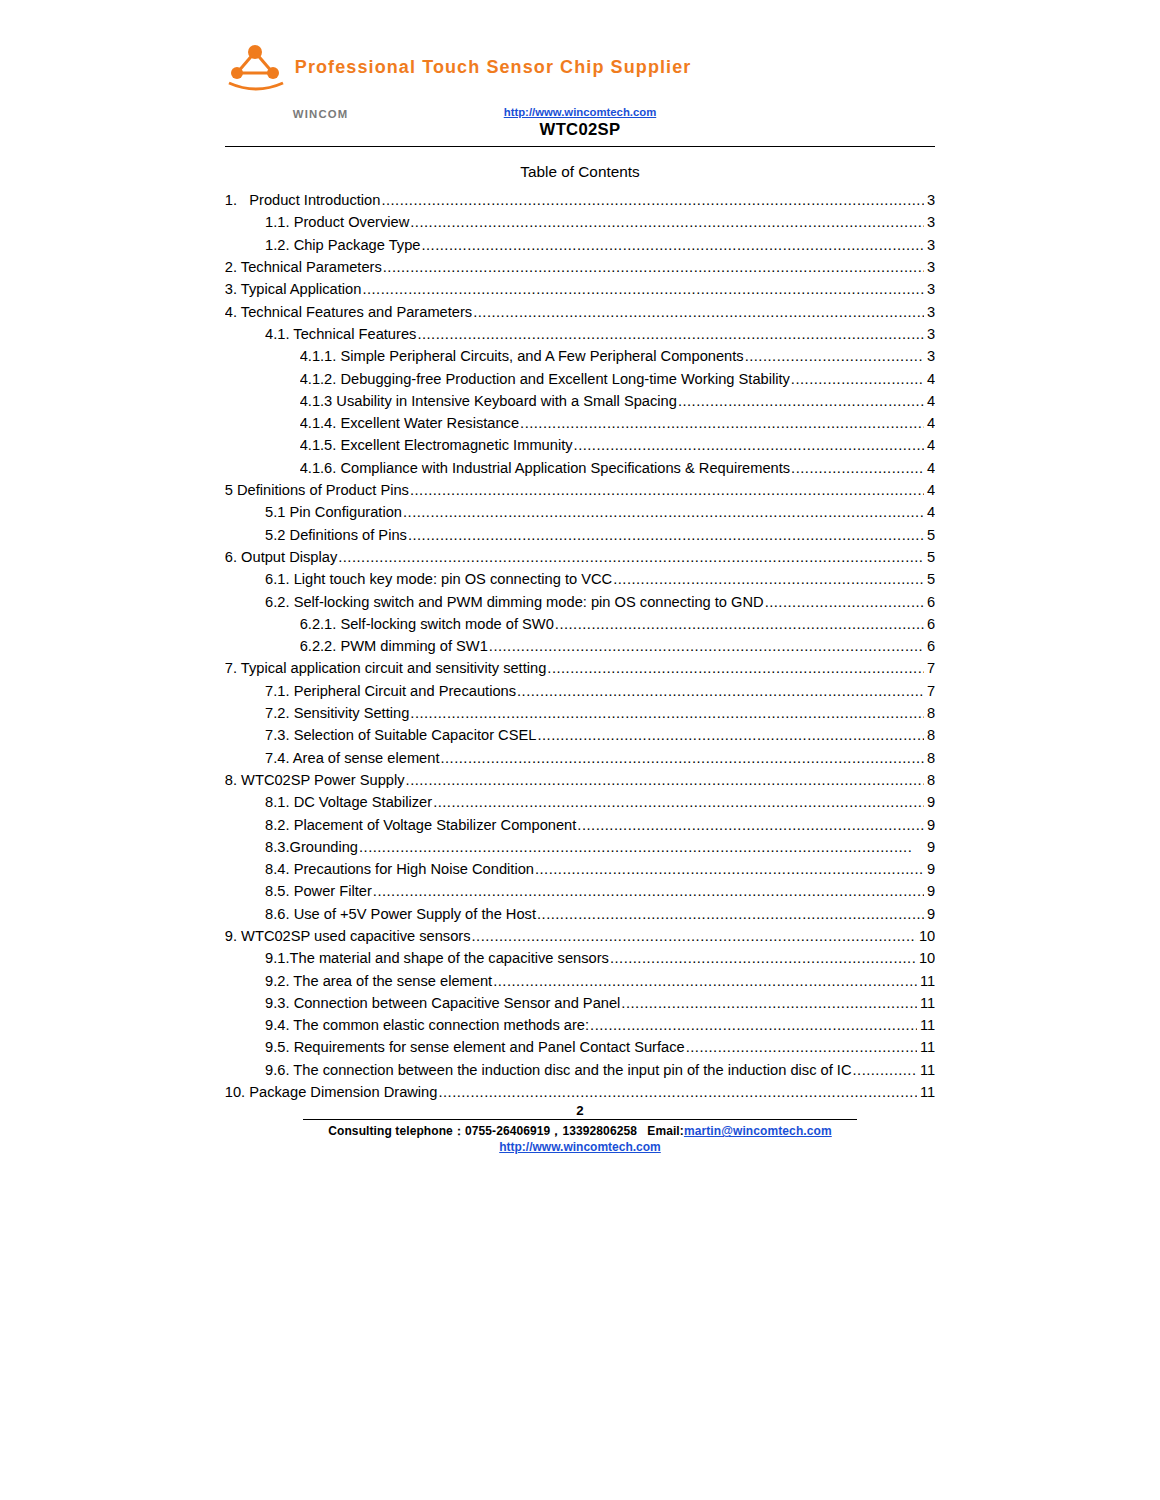Professional Touch Sensor Chip Supplier
WINCOM
http://www.wincomtech.com
WTC02SP
Table of Contents
1. Product Introduction.......................................................................................................................... 3
1.1. Product Overview......................................................................................................................... 3
1.2. Chip Package Type....................................................................................................................... 3
2. Technical Parameters......................................................................................................................... 3
3. Typical Application............................................................................................................................. 3
4. Technical Features and Parameters....................................................................................................... 3
4.1. Technical Features....................................................................................................................... 3
4.1.1. Simple Peripheral Circuits, and A Few Peripheral Components....................................................... 3
4.1.2. Debugging-free Production and Excellent Long-time Working Stability.......................................... 4
4.1.3 Usability in Intensive Keyboard with a Small Spacing......................................................................... 4
4.1.4. Excellent Water Resistance............................................................................................................. 4
4.1.5. Excellent Electromagnetic Immunity.............................................................................................. 4
4.1.6. Compliance with Industrial Application Specifications & Requirements......................................... 4
5 Definitions of Product Pins................................................................................................................. 4
5.1 Pin Configuration......................................................................................................................... 4
5.2 Definitions of Pins....................................................................................................................... 5
6. Output Display................................................................................................................................. 5
6.1. Light touch key mode: pin OS connecting to VCC......................................................................... 5
6.2. Self-locking switch and PWM dimming mode: pin OS connecting to GND................................................ 6
6.2.1. Self-locking switch mode of SW0................................................................................................. 6
6.2.2. PWM dimming of SW1......................................................................................................... 6
7. Typical application circuit and sensitivity setting................................................................................................. 7
7.1. Peripheral Circuit and Precautions............................................................................................................. 7
7.2. Sensitivity Setting......................................................................................................................... 8
7.3. Selection of Suitable Capacitor CSEL............................................................................................................. 8
7.4. Area of sense element......................................................................................................................... 8
8. WTC02SP Power Supply......................................................................................................................... 8
8.1. DC Voltage Stabilizer......................................................................................................................... 9
8.2. Placement of Voltage Stabilizer Component............................................................................................. 9
8.3.Grounding......................................................................................................................... 9
8.4. Precautions for High Noise Condition............................................................................................................. 9
8.5. Power Filter......................................................................................................................... 9
8.6. Use of +5V Power Supply of the Host............................................................................................................. 9
9. WTC02SP used capacitive sensors......................................................................................................................... 10
9.1.The material and shape of the capacitive sensors..................................................................................... 10
9.2. The area of the sense element......................................................................................................................... 11
9.3. Connection between Capacitive Sensor and Panel................................................................................. 11
9.4. The common elastic connection methods are:..................................................................................... 11
9.5. Requirements for sense element and Panel Contact Surface................................................................. 11
9.6. The connection between the induction disc and the input pin of the induction disc of IC..................... 11
10. Package Dimension Drawing......................................................................................................................... 11
2
Consulting telephone：0755-26406919，13392806258 Email:martin@wincomtech.com
http://www.wincomtech.com